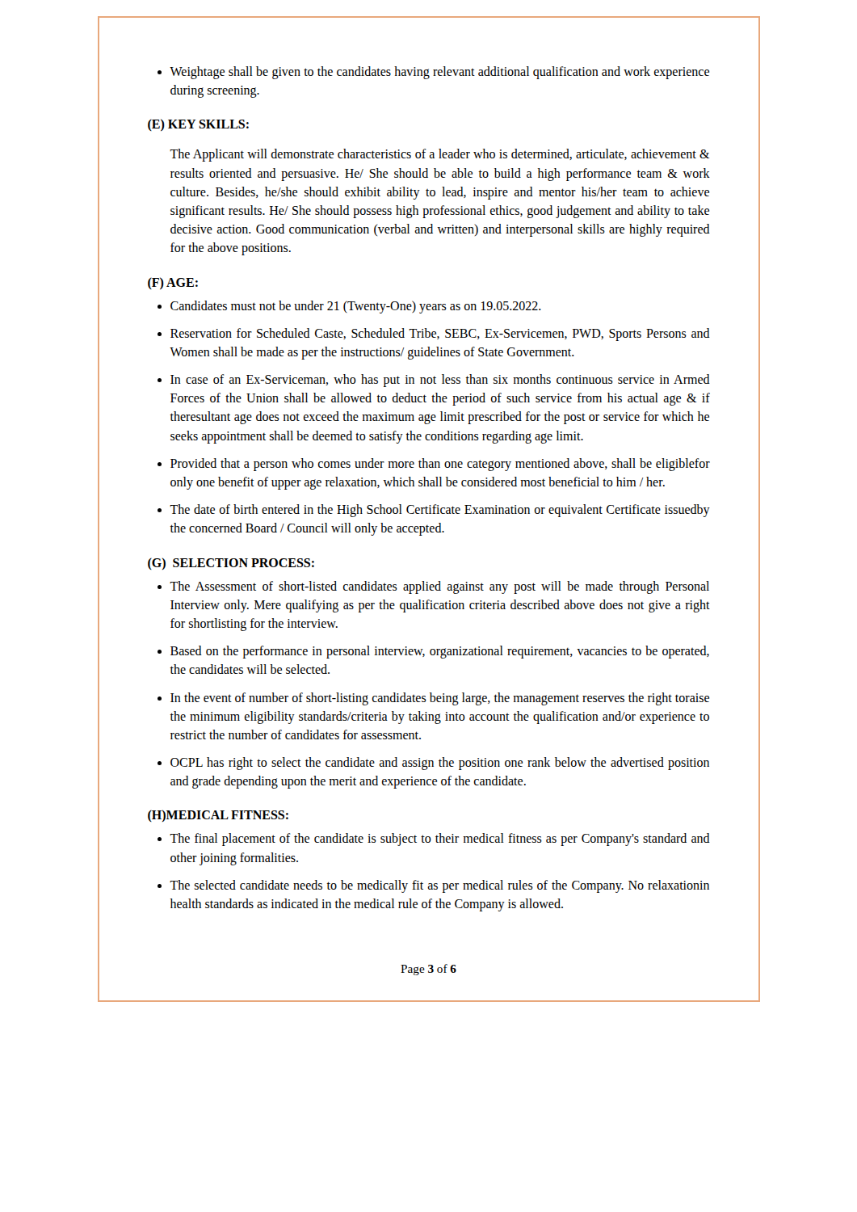Weightage shall be given to the candidates having relevant additional qualification and work experience during screening.
(E) KEY SKILLS:
The Applicant will demonstrate characteristics of a leader who is determined, articulate, achievement & results oriented and persuasive. He/ She should be able to build a high performance team & work culture. Besides, he/she should exhibit ability to lead, inspire and mentor his/her team to achieve significant results. He/ She should possess high professional ethics, good judgement and ability to take decisive action. Good communication (verbal and written) and interpersonal skills are highly required for the above positions.
(F) AGE:
Candidates must not be under 21 (Twenty-One) years as on 19.05.2022.
Reservation for Scheduled Caste, Scheduled Tribe, SEBC, Ex-Servicemen, PWD, Sports Persons and Women shall be made as per the instructions/ guidelines of State Government.
In case of an Ex-Serviceman, who has put in not less than six months continuous service in Armed Forces of the Union shall be allowed to deduct the period of such service from his actual age & if theresultant age does not exceed the maximum age limit prescribed for the post or service for which he seeks appointment shall be deemed to satisfy the conditions regarding age limit.
Provided that a person who comes under more than one category mentioned above, shall be eligiblefor only one benefit of upper age relaxation, which shall be considered most beneficial to him / her.
The date of birth entered in the High School Certificate Examination or equivalent Certificate issuedby the concerned Board / Council will only be accepted.
(G) SELECTION PROCESS:
The Assessment of short-listed candidates applied against any post will be made through Personal Interview only. Mere qualifying as per the qualification criteria described above does not give a right for shortlisting for the interview.
Based on the performance in personal interview, organizational requirement, vacancies to be operated, the candidates will be selected.
In the event of number of short-listing candidates being large, the management reserves the right toraise the minimum eligibility standards/criteria by taking into account the qualification and/or experience to restrict the number of candidates for assessment.
OCPL has right to select the candidate and assign the position one rank below the advertised position and grade depending upon the merit and experience of the candidate.
(H)MEDICAL FITNESS:
The final placement of the candidate is subject to their medical fitness as per Company's standard and other joining formalities.
The selected candidate needs to be medically fit as per medical rules of the Company. No relaxationin health standards as indicated in the medical rule of the Company is allowed.
Page 3 of 6